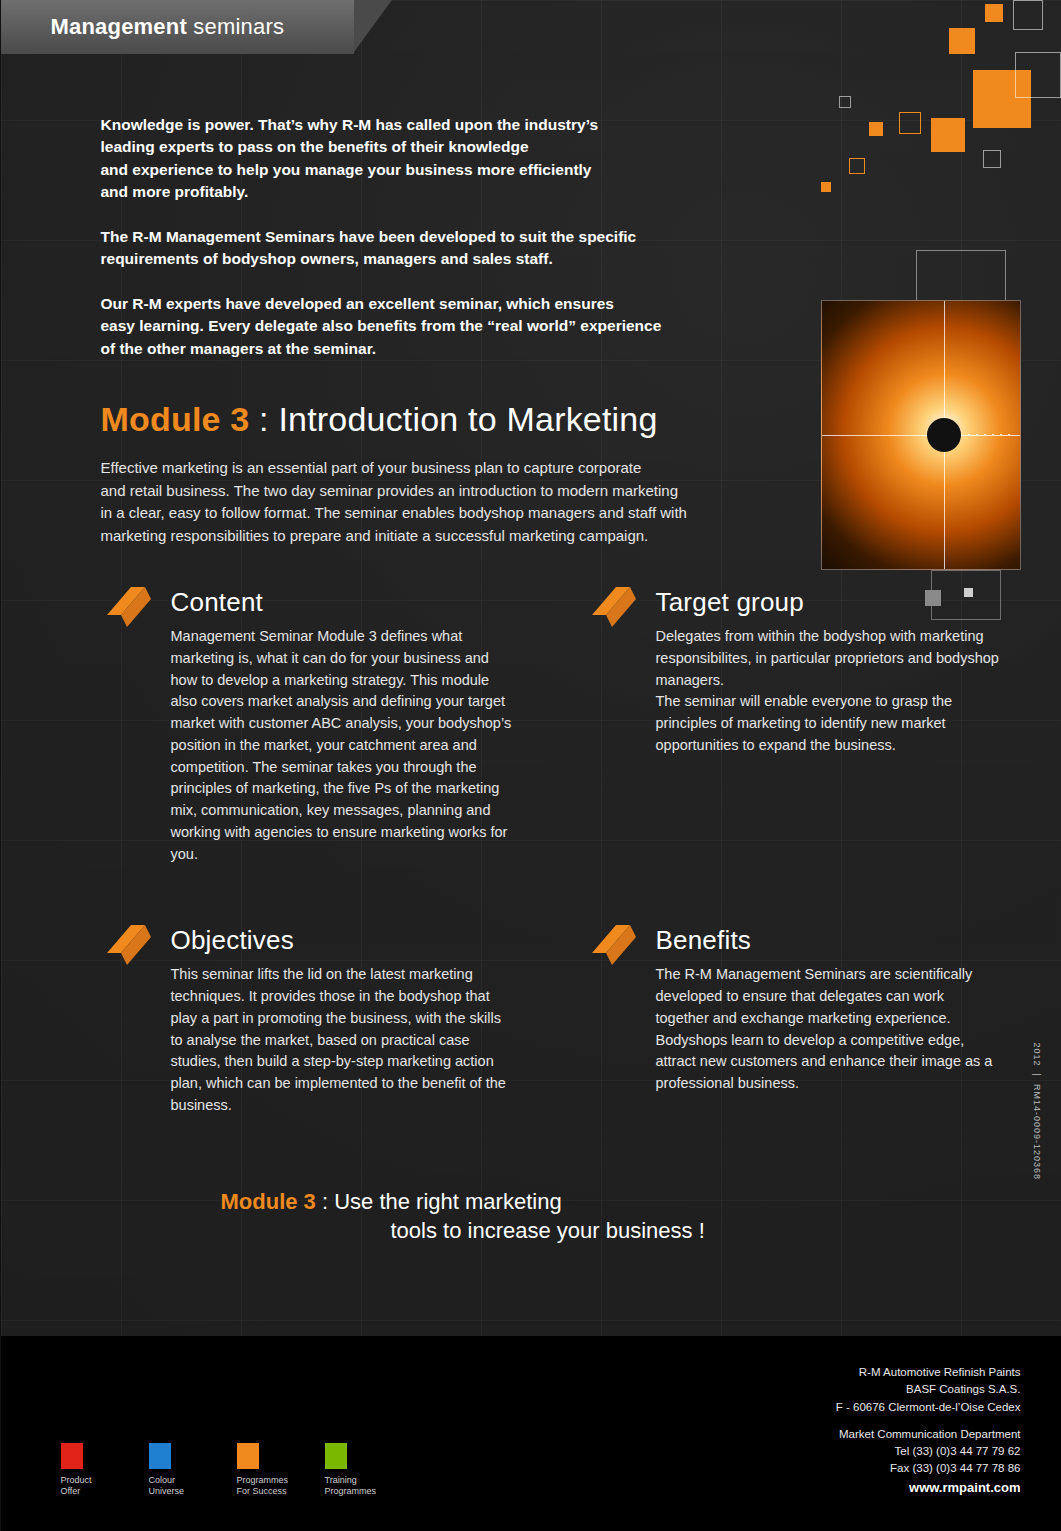Management seminars
Knowledge is power. That’s why R-M has called upon the industry’s
leading experts to pass on the benefits of their knowledge
and experience to help you manage your business more efficiently
and more profitably.
The R-M Management Seminars have been developed to suit the specific
requirements of bodyshop owners, managers and sales staff.
Our R-M experts have developed an excellent seminar, which ensures
easy learning. Every delegate also benefits from the “real world” experience
of the other managers at the seminar.
Module 3 : Introduction to Marketing
Effective marketing is an essential part of your business plan to capture corporate
and retail business. The two day seminar provides an introduction to modern marketing
in a clear, easy to follow format. The seminar enables bodyshop managers and staff with
marketing responsibilities to prepare and initiate a successful marketing campaign.
Content
Management Seminar Module 3 defines what marketing is, what it can do for your business and how to develop a marketing strategy. This module also covers market analysis and defining your target market with customer ABC analysis, your bodyshop’s position in the market, your catchment area and competition. The seminar takes you through the principles of marketing, the five Ps of the marketing mix, communication, key messages, planning and working with agencies to ensure marketing works for you.
Target group
Delegates from within the bodyshop with marketing responsibilites, in particular proprietors and bodyshop managers.
The seminar will enable everyone to grasp the principles of marketing to identify new market opportunities to expand the business.
Objectives
This seminar lifts the lid on the latest marketing techniques. It provides those in the bodyshop that play a part in promoting the business, with the skills to analyse the market, based on practical case studies, then build a step-by-step marketing action plan, which can be implemented to the benefit of the business.
Benefits
The R-M Management Seminars are scientifically developed to ensure that delegates can work together and exchange marketing experience. Bodyshops learn to develop a competitive edge, attract new customers and enhance their image as a professional business.
Module 3 : Use the right marketing tools to increase your business !
2012 | RM14-0009-120368
Product
Offer
Colour
Universe
Programmes
For Success
Training
Programmes
R-M Automotive Refinish Paints
BASF Coatings S.A.S.
F - 60676 Clermont-de-l’Oise Cedex
Market Communication Department
Tel (33) (0)3 44 77 79 62
Fax (33) (0)3 44 77 78 86
www.rmpaint.com